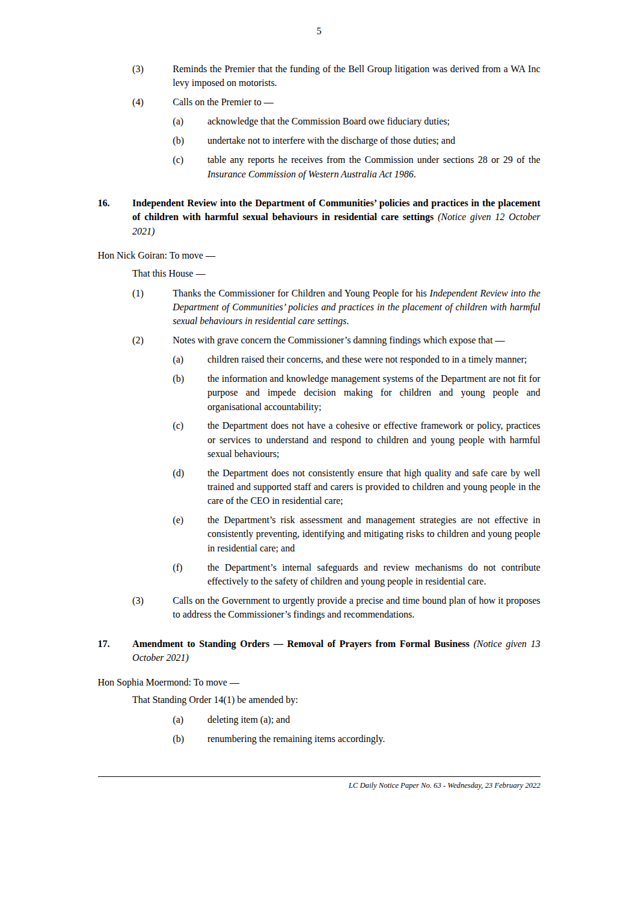5
(3) Reminds the Premier that the funding of the Bell Group litigation was derived from a WA Inc levy imposed on motorists.
(4) Calls on the Premier to —
(a) acknowledge that the Commission Board owe fiduciary duties;
(b) undertake not to interfere with the discharge of those duties; and
(c) table any reports he receives from the Commission under sections 28 or 29 of the Insurance Commission of Western Australia Act 1986.
16. Independent Review into the Department of Communities’ policies and practices in the placement of children with harmful sexual behaviours in residential care settings (Notice given 12 October 2021)
Hon Nick Goiran: To move —
That this House —
(1) Thanks the Commissioner for Children and Young People for his Independent Review into the Department of Communities’ policies and practices in the placement of children with harmful sexual behaviours in residential care settings.
(2) Notes with grave concern the Commissioner’s damning findings which expose that —
(a) children raised their concerns, and these were not responded to in a timely manner;
(b) the information and knowledge management systems of the Department are not fit for purpose and impede decision making for children and young people and organisational accountability;
(c) the Department does not have a cohesive or effective framework or policy, practices or services to understand and respond to children and young people with harmful sexual behaviours;
(d) the Department does not consistently ensure that high quality and safe care by well trained and supported staff and carers is provided to children and young people in the care of the CEO in residential care;
(e) the Department’s risk assessment and management strategies are not effective in consistently preventing, identifying and mitigating risks to children and young people in residential care; and
(f) the Department’s internal safeguards and review mechanisms do not contribute effectively to the safety of children and young people in residential care.
(3) Calls on the Government to urgently provide a precise and time bound plan of how it proposes to address the Commissioner’s findings and recommendations.
17. Amendment to Standing Orders — Removal of Prayers from Formal Business (Notice given 13 October 2021)
Hon Sophia Moermond: To move —
That Standing Order 14(1) be amended by:
(a) deleting item (a); and
(b) renumbering the remaining items accordingly.
LC Daily Notice Paper No. 63 - Wednesday, 23 February 2022